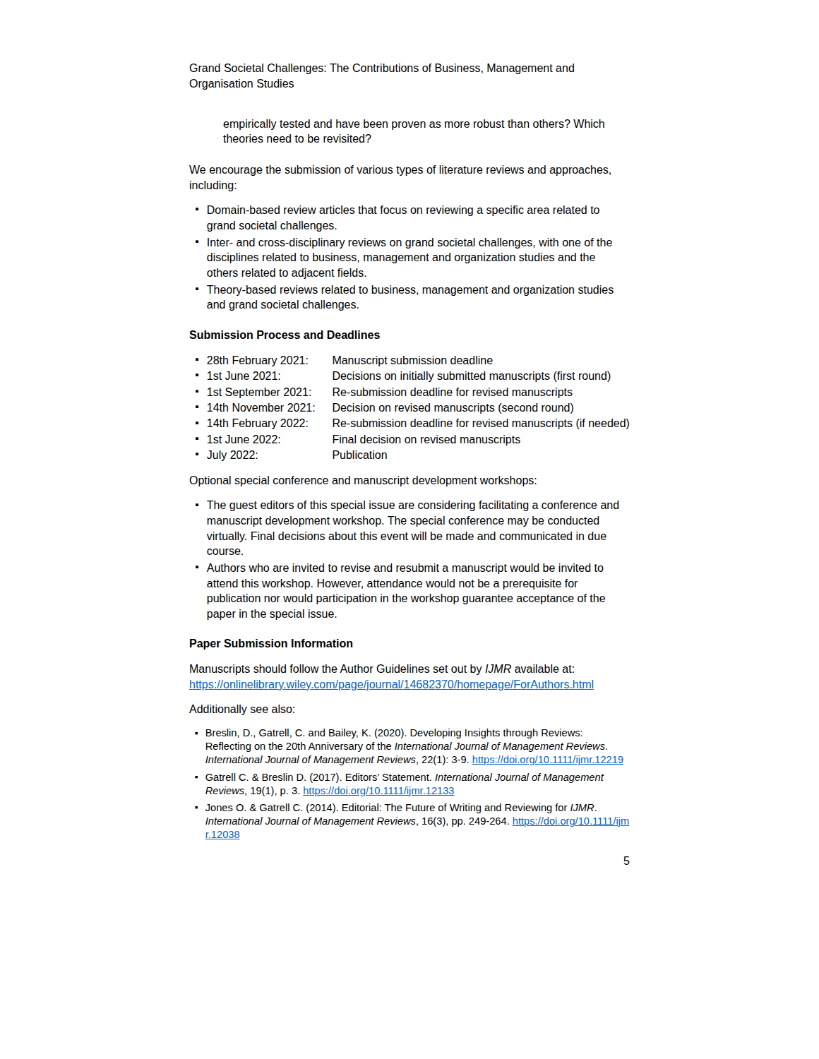Grand Societal Challenges: The Contributions of Business, Management and Organisation Studies
empirically tested and have been proven as more robust than others? Which theories need to be revisited?
We encourage the submission of various types of literature reviews and approaches, including:
Domain-based review articles that focus on reviewing a specific area related to grand societal challenges.
Inter- and cross-disciplinary reviews on grand societal challenges, with one of the disciplines related to business, management and organization studies and the others related to adjacent fields.
Theory-based reviews related to business, management and organization studies and grand societal challenges.
Submission Process and Deadlines
28th February 2021: Manuscript submission deadline
1st June 2021: Decisions on initially submitted manuscripts (first round)
1st September 2021: Re-submission deadline for revised manuscripts
14th November 2021: Decision on revised manuscripts (second round)
14th February 2022: Re-submission deadline for revised manuscripts (if needed)
1st June 2022: Final decision on revised manuscripts
July 2022: Publication
Optional special conference and manuscript development workshops:
The guest editors of this special issue are considering facilitating a conference and manuscript development workshop. The special conference may be conducted virtually. Final decisions about this event will be made and communicated in due course.
Authors who are invited to revise and resubmit a manuscript would be invited to attend this workshop. However, attendance would not be a prerequisite for publication nor would participation in the workshop guarantee acceptance of the paper in the special issue.
Paper Submission Information
Manuscripts should follow the Author Guidelines set out by IJMR available at:
https://onlinelibrary.wiley.com/page/journal/14682370/homepage/ForAuthors.html
Additionally see also:
Breslin, D., Gatrell, C. and Bailey, K. (2020). Developing Insights through Reviews: Reflecting on the 20th Anniversary of the International Journal of Management Reviews. International Journal of Management Reviews, 22(1): 3-9. https://doi.org/10.1111/ijmr.12219
Gatrell C. & Breslin D. (2017). Editors’ Statement. International Journal of Management Reviews, 19(1), p. 3. https://doi.org/10.1111/ijmr.12133
Jones O. & Gatrell C. (2014). Editorial: The Future of Writing and Reviewing for IJMR. International Journal of Management Reviews, 16(3), pp. 249-264. https://doi.org/10.1111/ijmr.12038
5